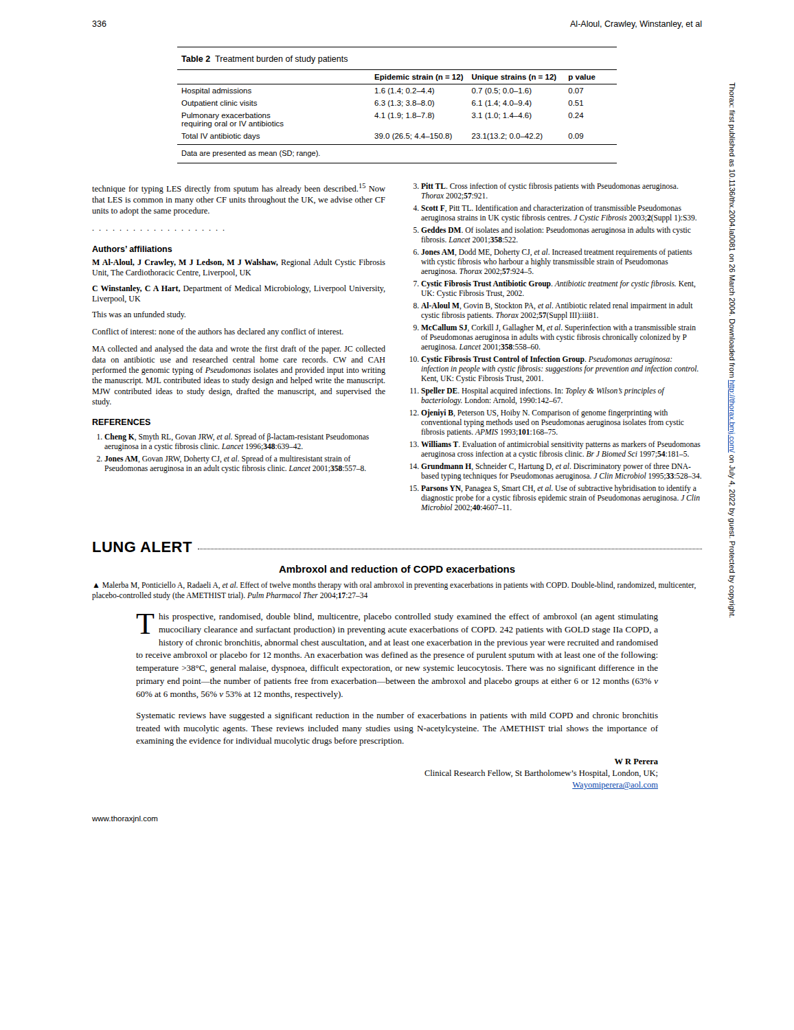336
Al-Aloul, Crawley, Winstanley, et al
Thorax: first published as 10.1136/thx.2004.la0081 on 26 March 2004. Downloaded from http://thorax.bmj.com/ on July 4, 2022 by guest. Protected by copyright.
Table 2 Treatment burden of study patients
| | Epidemic strain (n = 12) | Unique strains (n = 12) | p value |
| --- | --- | --- | --- |
| Hospital admissions | 1.6 (1.4; 0.2–4.4) | 0.7 (0.5; 0.0–1.6) | 0.07 |
| Outpatient clinic visits | 6.3 (1.3; 3.8–8.0) | 6.1 (1.4; 4.0–9.4) | 0.51 |
| Pulmonary exacerbations requiring oral or IV antibiotics | 4.1 (1.9; 1.8–7.8) | 3.1 (1.0; 1.4–4.6) | 0.24 |
| Total IV antibiotic days | 39.0 (26.5; 4.4–150.8) | 23.1(13.2; 0.0–42.2) | 0.09 |
Data are presented as mean (SD; range).
technique for typing LES directly from sputum has already been described.15 Now that LES is common in many other CF units throughout the UK, we advise other CF units to adopt the same procedure.
. . . . . . . . . . . . . . . . . . . .
Authors’ affiliations
M Al-Aloul, J Crawley, M J Ledson, M J Walshaw, Regional Adult Cystic Fibrosis Unit, The Cardiothoracic Centre, Liverpool, UK
C Winstanley, C A Hart, Department of Medical Microbiology, Liverpool University, Liverpool, UK
This was an unfunded study.
Conflict of interest: none of the authors has declared any conflict of interest.
MA collected and analysed the data and wrote the first draft of the paper. JC collected data on antibiotic use and researched central home care records. CW and CAH performed the genomic typing of Pseudomonas isolates and provided input into writing the manuscript. MJL contributed ideas to study design and helped write the manuscript. MJW contributed ideas to study design, drafted the manuscript, and supervised the study.
REFERENCES
Cheng K, Smyth RL, Govan JRW, et al. Spread of β-lactam-resistant Pseudomonas aeruginosa in a cystic fibrosis clinic. Lancet 1996;348:639–42.
Jones AM, Govan JRW, Doherty CJ, et al. Spread of a multiresistant strain of Pseudomonas aeruginosa in an adult cystic fibrosis clinic. Lancet 2001;358:557–8.
Pitt TL. Cross infection of cystic fibrosis patients with Pseudomonas aeruginosa. Thorax 2002;57:921.
Scott F, Pitt TL. Identification and characterization of transmissible Pseudomonas aeruginosa strains in UK cystic fibrosis centres. J Cystic Fibrosis 2003;2(Suppl 1):S39.
Geddes DM. Of isolates and isolation: Pseudomonas aeruginosa in adults with cystic fibrosis. Lancet 2001;358:522.
Jones AM, Dodd ME, Doherty CJ, et al. Increased treatment requirements of patients with cystic fibrosis who harbour a highly transmissible strain of Pseudomonas aeruginosa. Thorax 2002;57:924–5.
Cystic Fibrosis Trust Antibiotic Group. Antibiotic treatment for cystic fibrosis. Kent, UK: Cystic Fibrosis Trust, 2002.
Al-Aloul M, Govin B, Stockton PA, et al. Antibiotic related renal impairment in adult cystic fibrosis patients. Thorax 2002;57(Suppl III):iii81.
McCallum SJ, Corkill J, Gallagher M, et al. Superinfection with a transmissible strain of Pseudomonas aeruginosa in adults with cystic fibrosis chronically colonized by P aeruginosa. Lancet 2001;358:558–60.
Cystic Fibrosis Trust Control of Infection Group. Pseudomonas aeruginosa: infection in people with cystic fibrosis: suggestions for prevention and infection control. Kent, UK: Cystic Fibrosis Trust, 2001.
Speller DE. Hospital acquired infections. In: Topley & Wilson’s principles of bacteriology. London: Arnold, 1990:142–67.
Ojeniyi B, Peterson US, Hoiby N. Comparison of genome fingerprinting with conventional typing methods used on Pseudomonas aeruginosa isolates from cystic fibrosis patients. APMIS 1993;101:168–75.
Williams T. Evaluation of antimicrobial sensitivity patterns as markers of Pseudomonas aeruginosa cross infection at a cystic fibrosis clinic. Br J Biomed Sci 1997;54:181–5.
Grundmann H, Schneider C, Hartung D, et al. Discriminatory power of three DNA-based typing techniques for Pseudomonas aeruginosa. J Clin Microbiol 1995;33:528–34.
Parsons YN, Panagea S, Smart CH, et al. Use of subtractive hybridisation to identify a diagnostic probe for a cystic fibrosis epidemic strain of Pseudomonas aeruginosa. J Clin Microbiol 2002;40:4607–11.
LUNG ALERT
Ambroxol and reduction of COPD exacerbations
▲ Malerba M, Ponticiello A, Radaeli A, et al. Effect of twelve months therapy with oral ambroxol in preventing exacerbations in patients with COPD. Double-blind, randomized, multicenter, placebo-controlled study (the AMETHIST trial). Pulm Pharmacol Ther 2004;17:27–34
This prospective, randomised, double blind, multicentre, placebo controlled study examined the effect of ambroxol (an agent stimulating mucociliary clearance and surfactant production) in preventing acute exacerbations of COPD. 242 patients with GOLD stage IIa COPD, a history of chronic bronchitis, abnormal chest auscultation, and at least one exacerbation in the previous year were recruited and randomised to receive ambroxol or placebo for 12 months. An exacerbation was defined as the presence of purulent sputum with at least one of the following: temperature >38°C, general malaise, dyspnoea, difficult expectoration, or new systemic leucocytosis. There was no significant difference in the primary end point—the number of patients free from exacerbation—between the ambroxol and placebo groups at either 6 or 12 months (63% v 60% at 6 months, 56% v 53% at 12 months, respectively).
Systematic reviews have suggested a significant reduction in the number of exacerbations in patients with mild COPD and chronic bronchitis treated with mucolytic agents. These reviews included many studies using N-acetylcysteine. The AMETHIST trial shows the importance of examining the evidence for individual mucolytic drugs before prescription.
W R Perera
Clinical Research Fellow, St Bartholomew’s Hospital, London, UK;
Wayomiperera@aol.com
www.thoraxjnl.com